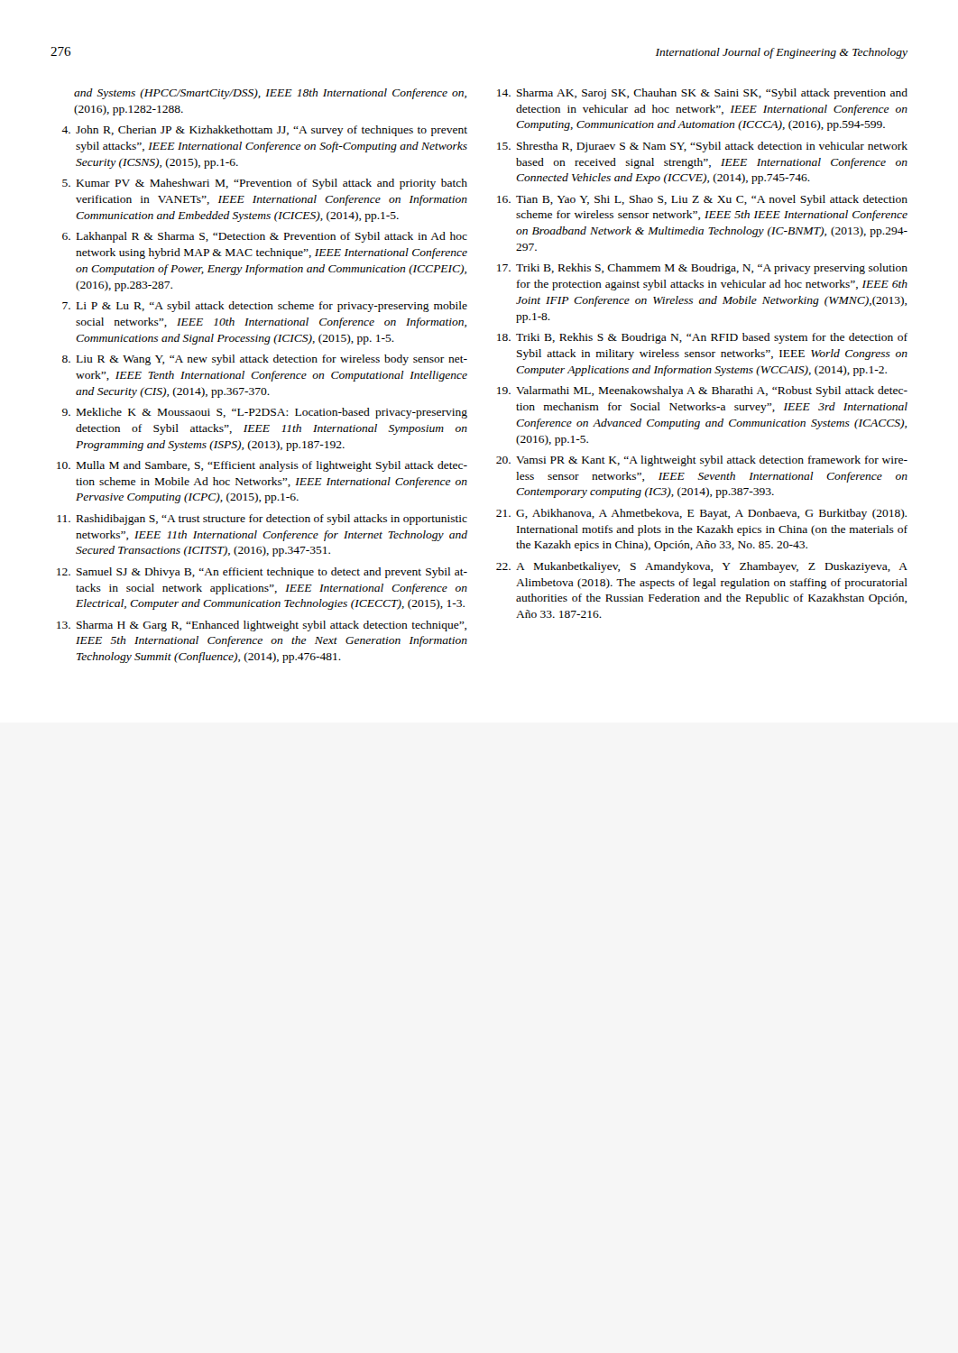276
International Journal of Engineering & Technology
and Systems (HPCC/SmartCity/DSS), IEEE 18th International Conference on, (2016), pp.1282-1288.
John R, Cherian JP & Kizhakkethottam JJ, “A survey of techniques to prevent sybil attacks”, IEEE International Conference on Soft-Computing and Networks Security (ICSNS), (2015), pp.1-6.
Kumar PV & Maheshwari M, “Prevention of Sybil attack and priority batch verification in VANETs”, IEEE International Conference on Information Communication and Embedded Systems (ICICES), (2014), pp.1-5.
Lakhanpal R & Sharma S, “Detection & Prevention of Sybil attack in Ad hoc network using hybrid MAP & MAC technique”, IEEE International Conference on Computation of Power, Energy Information and Communication (ICCPEIC), (2016), pp.283-287.
Li P & Lu R, “A sybil attack detection scheme for privacy-preserving mobile social networks”, IEEE 10th International Conference on Information, Communications and Signal Processing (ICICS), (2015), pp. 1-5.
Liu R & Wang Y, “A new sybil attack detection for wireless body sensor network”, IEEE Tenth International Conference on Computational Intelligence and Security (CIS), (2014), pp.367-370.
Mekliche K & Moussaoui S, “L-P2DSA: Location-based privacy-preserving detection of Sybil attacks”, IEEE 11th International Symposium on Programming and Systems (ISPS), (2013), pp.187-192.
Mulla M and Sambare, S, “Efficient analysis of lightweight Sybil attack detection scheme in Mobile Ad hoc Networks”, IEEE International Conference on Pervasive Computing (ICPC), (2015), pp.1-6.
Rashidibajgan S, “A trust structure for detection of sybil attacks in opportunistic networks”, IEEE 11th International Conference for Internet Technology and Secured Transactions (ICITST), (2016), pp.347-351.
Samuel SJ & Dhivya B, “An efficient technique to detect and prevent Sybil attacks in social network applications”, IEEE International Conference on Electrical, Computer and Communication Technologies (ICECCT), (2015), 1-3.
Sharma H & Garg R, “Enhanced lightweight sybil attack detection technique”, IEEE 5th International Conference on the Next Generation Information Technology Summit (Confluence), (2014), pp.476-481.
Sharma AK, Saroj SK, Chauhan SK & Saini SK, “Sybil attack prevention and detection in vehicular ad hoc network”, IEEE International Conference on Computing, Communication and Automation (ICCCA), (2016), pp.594-599.
Shrestha R, Djuraev S & Nam SY, “Sybil attack detection in vehicular network based on received signal strength”, IEEE International Conference on Connected Vehicles and Expo (ICCVE), (2014), pp.745-746.
Tian B, Yao Y, Shi L, Shao S, Liu Z & Xu C, “A novel Sybil attack detection scheme for wireless sensor network”, IEEE 5th IEEE International Conference on Broadband Network & Multimedia Technology (IC-BNMT), (2013), pp.294-297.
Triki B, Rekhis S, Chammem M & Boudriga, N, “A privacy preserving solution for the protection against sybil attacks in vehicular ad hoc networks”, IEEE 6th Joint IFIP Conference on Wireless and Mobile Networking (WMNC),(2013), pp.1-8.
Triki B, Rekhis S & Boudriga N, “An RFID based system for the detection of Sybil attack in military wireless sensor networks”, IEEE World Congress on Computer Applications and Information Systems (WCCAIS), (2014), pp.1-2.
Valarmathi ML, Meenakowshalya A & Bharathi A, “Robust Sybil attack detection mechanism for Social Networks-a survey”, IEEE 3rd International Conference on Advanced Computing and Communication Systems (ICACCS), (2016), pp.1-5.
Vamsi PR & Kant K, “A lightweight sybil attack detection framework for wireless sensor networks”, IEEE Seventh International Conference on Contemporary computing (IC3), (2014), pp.387-393.
G, Abikhanova, A Ahmetbekova, E Bayat, A Donbaeva, G Burkitbay (2018). International motifs and plots in the Kazakh epics in China (on the materials of the Kazakh epics in China), Opción, Año 33, No. 85. 20-43.
A Mukanbetkaliyev, S Amandykova, Y Zhambayev, Z Duskaziyeva, A Alimbetova (2018). The aspects of legal regulation on staffing of procuratorial authorities of the Russian Federation and the Republic of Kazakhstan Opción, Año 33. 187-216.